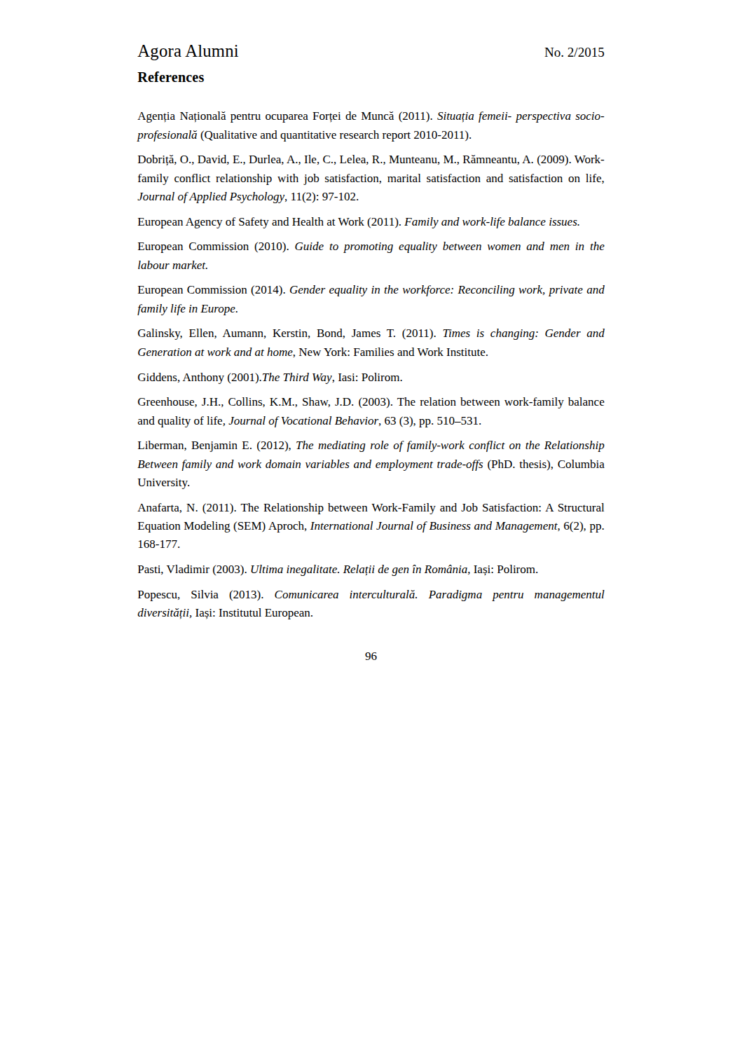Agora Alumni No. 2/2015
References
Agenția Națională pentru ocuparea Forței de Muncă (2011). Situația femeii- perspectiva socio-profesională (Qualitative and quantitative research report 2010-2011).
Dobriță, O., David, E., Durlea, A., Ile, C., Lelea, R., Munteanu, M., Rămneantu, A. (2009). Work-family conflict relationship with job satisfaction, marital satisfaction and satisfaction on life, Journal of Applied Psychology, 11(2): 97-102.
European Agency of Safety and Health at Work (2011). Family and work-life balance issues.
European Commission (2010). Guide to promoting equality between women and men in the labour market.
European Commission (2014). Gender equality in the workforce: Reconciling work, private and family life in Europe.
Galinsky, Ellen, Aumann, Kerstin, Bond, James T. (2011). Times is changing: Gender and Generation at work and at home, New York: Families and Work Institute.
Giddens, Anthony (2001).The Third Way, Iasi: Polirom.
Greenhouse, J.H., Collins, K.M., Shaw, J.D. (2003). The relation between work-family balance and quality of life, Journal of Vocational Behavior, 63 (3), pp. 510–531.
Liberman, Benjamin E. (2012), The mediating role of family-work conflict on the Relationship Between family and work domain variables and employment trade-offs (PhD. thesis), Columbia University.
Anafarta, N. (2011). The Relationship between Work-Family and Job Satisfaction: A Structural Equation Modeling (SEM) Aproch, International Journal of Business and Management, 6(2), pp. 168-177.
Pasti, Vladimir (2003). Ultima inegalitate. Relații de gen în România, Iași: Polirom.
Popescu, Silvia (2013). Comunicarea interculturală. Paradigma pentru managementul diversității, Iași: Institutul European.
96